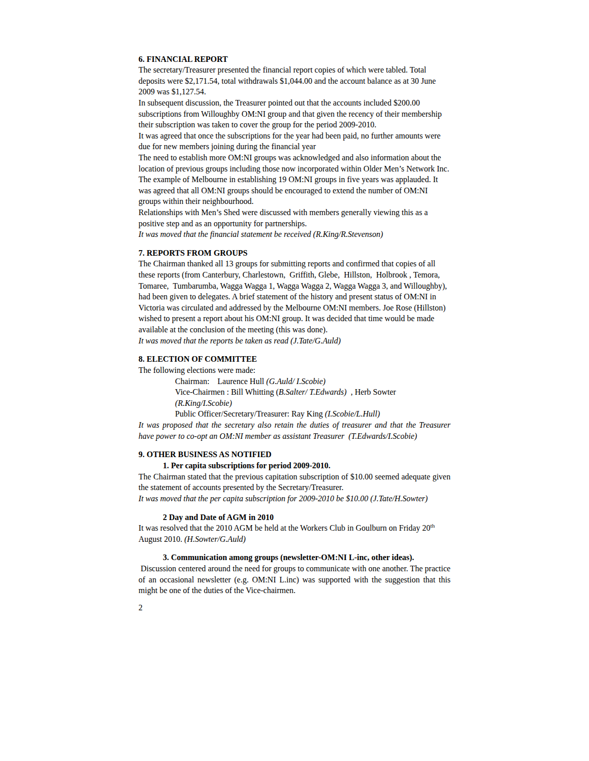6. Financial Report
The secretary/Treasurer presented the financial report copies of which were tabled. Total deposits were $2,171.54, total withdrawals $1,044.00 and the account balance as at 30 June 2009 was $1,127.54.
In subsequent discussion, the Treasurer pointed out that the accounts included $200.00 subscriptions from Willoughby OM:NI group and that given the recency of their membership their subscription was taken to cover the group for the period 2009-2010.
It was agreed that once the subscriptions for the year had been paid, no further amounts were due for new members joining during the financial year
The need to establish more OM:NI groups was acknowledged and also information about the location of previous groups including those now incorporated within Older Men’s Network Inc.
The example of Melbourne in establishing 19 OM:NI groups in five years was applauded. It was agreed that all OM:NI groups should be encouraged to extend the number of OM:NI groups within their neighbourhood.
Relationships with Men’s Shed were discussed with members generally viewing this as a positive step and as an opportunity for partnerships.
It was moved that the financial statement be received (R.King/R.Stevenson)
7. Reports from Groups
The Chairman thanked all 13 groups for submitting reports and confirmed that copies of all these reports (from Canterbury, Charlestown, Griffith, Glebe, Hillston, Holbrook , Temora, Tomaree, Tumbarumba, Wagga Wagga 1, Wagga Wagga 2, Wagga Wagga 3, and Willoughby), had been given to delegates. A brief statement of the history and present status of OM:NI in Victoria was circulated and addressed by the Melbourne OM:NI members. Joe Rose (Hillston) wished to present a report about his OM:NI group. It was decided that time would be made available at the conclusion of the meeting (this was done).
It was moved that the reports be taken as read (J.Tate/G.Auld)
8. Election of Committee
The following elections were made:
Chairman: Laurence Hull (G.Auld/ I.Scobie)
Vice-Chairmen : Bill Whitting (B.Salter/ T.Edwards) , Herb Sowter (R.King/I.Scobie)
Public Officer/Secretary/Treasurer: Ray King (I.Scobie/L.Hull)
It was proposed that the secretary also retain the duties of treasurer and that the Treasurer have power to co-opt an OM:NI member as assistant Treasurer (T.Edwards/I.Scobie)
9. Other Business as Notified
1. Per capita subscriptions for period 2009-2010.
The Chairman stated that the previous capitation subscription of $10.00 seemed adequate given the statement of accounts presented by the Secretary/Treasurer.
It was moved that the per capita subscription for 2009-2010 be $10.00 (J.Tate/H.Sowter)
2 Day and Date of AGM in 2010
It was resolved that the 2010 AGM be held at the Workers Club in Goulburn on Friday 20th August 2010. (H.Sowter/G.Auld)
3. Communication among groups (newsletter-OM:NI L-inc, other ideas).
Discussion centered around the need for groups to communicate with one another. The practice of an occasional newsletter (e.g. OM:NI L.inc) was supported with the suggestion that this might be one of the duties of the Vice-chairmen.
2